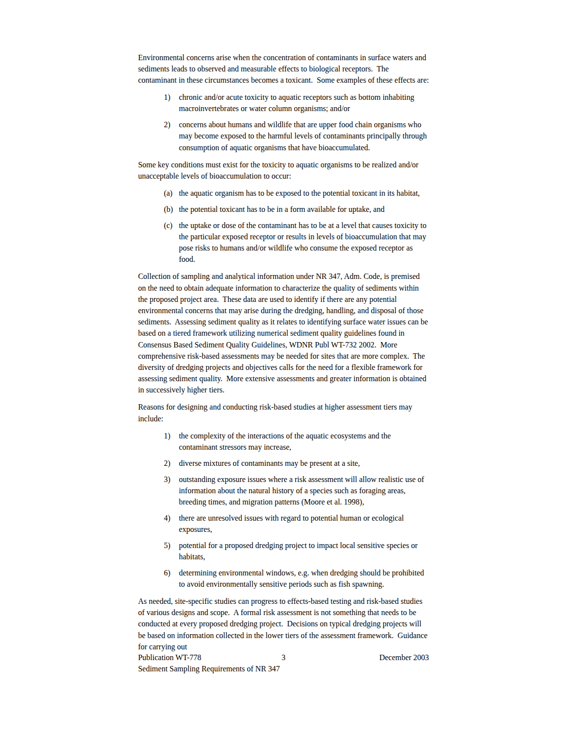Environmental concerns arise when the concentration of contaminants in surface waters and sediments leads to observed and measurable effects to biological receptors. The contaminant in these circumstances becomes a toxicant. Some examples of these effects are:
1) chronic and/or acute toxicity to aquatic receptors such as bottom inhabiting macroinvertebrates or water column organisms; and/or
2) concerns about humans and wildlife that are upper food chain organisms who may become exposed to the harmful levels of contaminants principally through consumption of aquatic organisms that have bioaccumulated.
Some key conditions must exist for the toxicity to aquatic organisms to be realized and/or unacceptable levels of bioaccumulation to occur:
(a) the aquatic organism has to be exposed to the potential toxicant in its habitat,
(b) the potential toxicant has to be in a form available for uptake, and
(c) the uptake or dose of the contaminant has to be at a level that causes toxicity to the particular exposed receptor or results in levels of bioaccumulation that may pose risks to humans and/or wildlife who consume the exposed receptor as food.
Collection of sampling and analytical information under NR 347, Adm. Code, is premised on the need to obtain adequate information to characterize the quality of sediments within the proposed project area. These data are used to identify if there are any potential environmental concerns that may arise during the dredging, handling, and disposal of those sediments. Assessing sediment quality as it relates to identifying surface water issues can be based on a tiered framework utilizing numerical sediment quality guidelines found in Consensus Based Sediment Quality Guidelines, WDNR Publ WT-732 2002. More comprehensive risk-based assessments may be needed for sites that are more complex. The diversity of dredging projects and objectives calls for the need for a flexible framework for assessing sediment quality. More extensive assessments and greater information is obtained in successively higher tiers.
Reasons for designing and conducting risk-based studies at higher assessment tiers may include:
1) the complexity of the interactions of the aquatic ecosystems and the contaminant stressors may increase,
2) diverse mixtures of contaminants may be present at a site,
3) outstanding exposure issues where a risk assessment will allow realistic use of information about the natural history of a species such as foraging areas, breeding times, and migration patterns (Moore et al. 1998),
4) there are unresolved issues with regard to potential human or ecological exposures,
5) potential for a proposed dredging project to impact local sensitive species or habitats,
6) determining environmental windows, e.g. when dredging should be prohibited to avoid environmentally sensitive periods such as fish spawning.
As needed, site-specific studies can progress to effects-based testing and risk-based studies of various designs and scope. A formal risk assessment is not something that needs to be conducted at every proposed dredging project. Decisions on typical dredging projects will be based on information collected in the lower tiers of the assessment framework. Guidance for carrying out
| Publication WT-778 | 3 | December 2003 |
| Sediment Sampling Requirements of NR 347 |